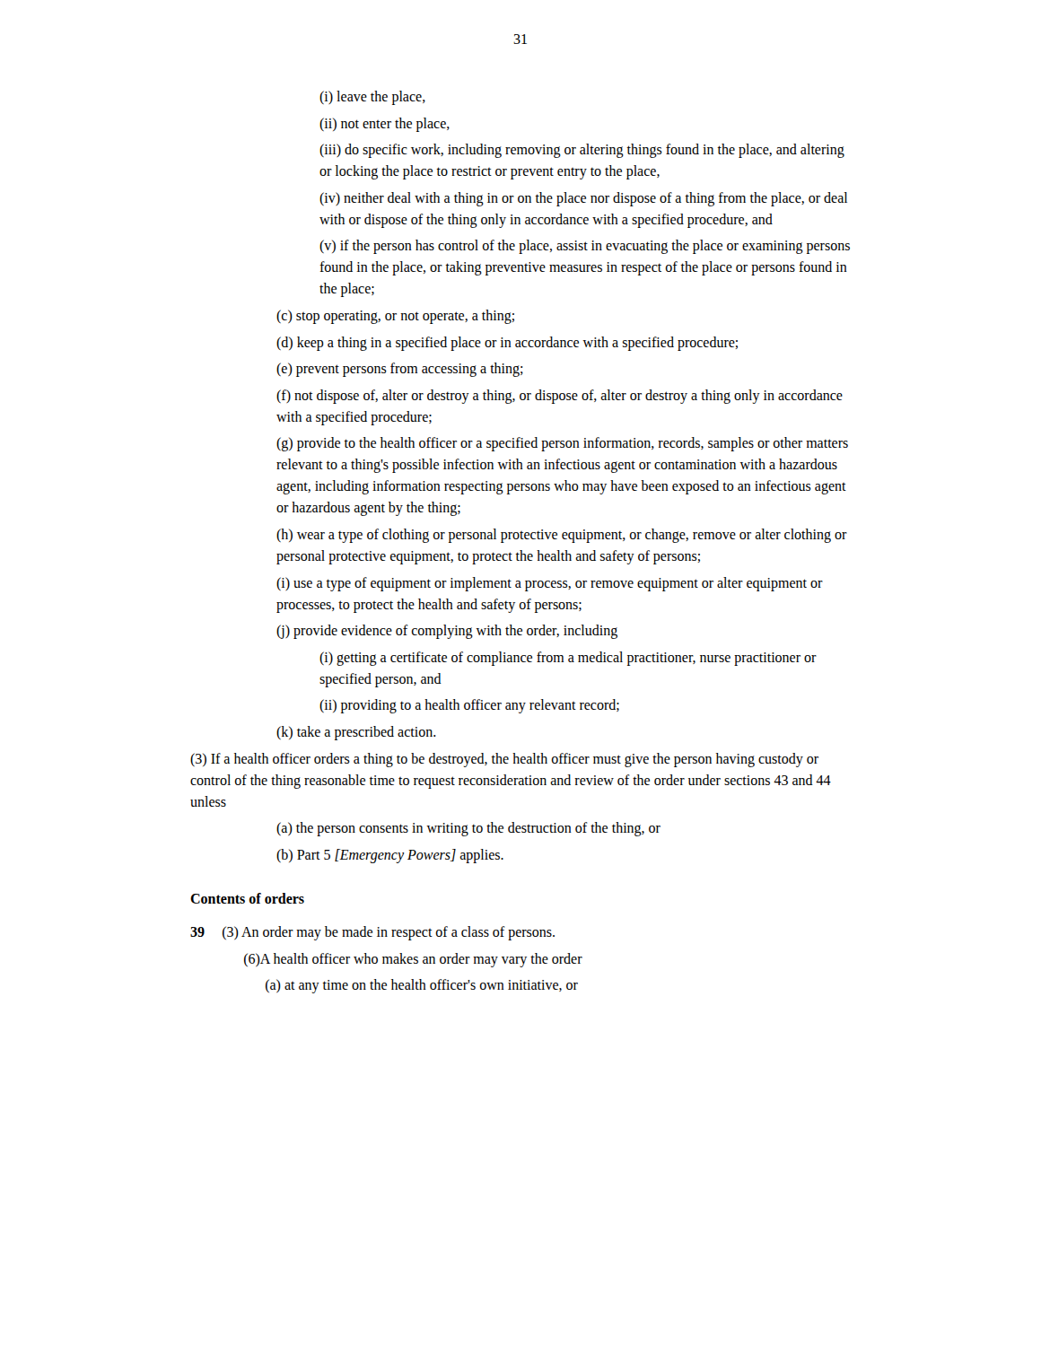31
(i) leave the place,
(ii) not enter the place,
(iii) do specific work, including removing or altering things found in the place, and altering or locking the place to restrict or prevent entry to the place,
(iv) neither deal with a thing in or on the place nor dispose of a thing from the place, or deal with or dispose of the thing only in accordance with a specified procedure, and
(v) if the person has control of the place, assist in evacuating the place or examining persons found in the place, or taking preventive measures in respect of the place or persons found in the place;
(c) stop operating, or not operate, a thing;
(d) keep a thing in a specified place or in accordance with a specified procedure;
(e) prevent persons from accessing a thing;
(f) not dispose of, alter or destroy a thing, or dispose of, alter or destroy a thing only in accordance with a specified procedure;
(g) provide to the health officer or a specified person information, records, samples or other matters relevant to a thing's possible infection with an infectious agent or contamination with a hazardous agent, including information respecting persons who may have been exposed to an infectious agent or hazardous agent by the thing;
(h) wear a type of clothing or personal protective equipment, or change, remove or alter clothing or personal protective equipment, to protect the health and safety of persons;
(i) use a type of equipment or implement a process, or remove equipment or alter equipment or processes, to protect the health and safety of persons;
(j) provide evidence of complying with the order, including
(i) getting a certificate of compliance from a medical practitioner, nurse practitioner or specified person, and
(ii) providing to a health officer any relevant record;
(k) take a prescribed action.
(3) If a health officer orders a thing to be destroyed, the health officer must give the person having custody or control of the thing reasonable time to request reconsideration and review of the order under sections 43 and 44 unless
(a) the person consents in writing to the destruction of the thing, or
(b) Part 5 [Emergency Powers] applies.
Contents of orders
39
(3) An order may be made in respect of a class of persons.
(6)A health officer who makes an order may vary the order
(a) at any time on the health officer's own initiative, or